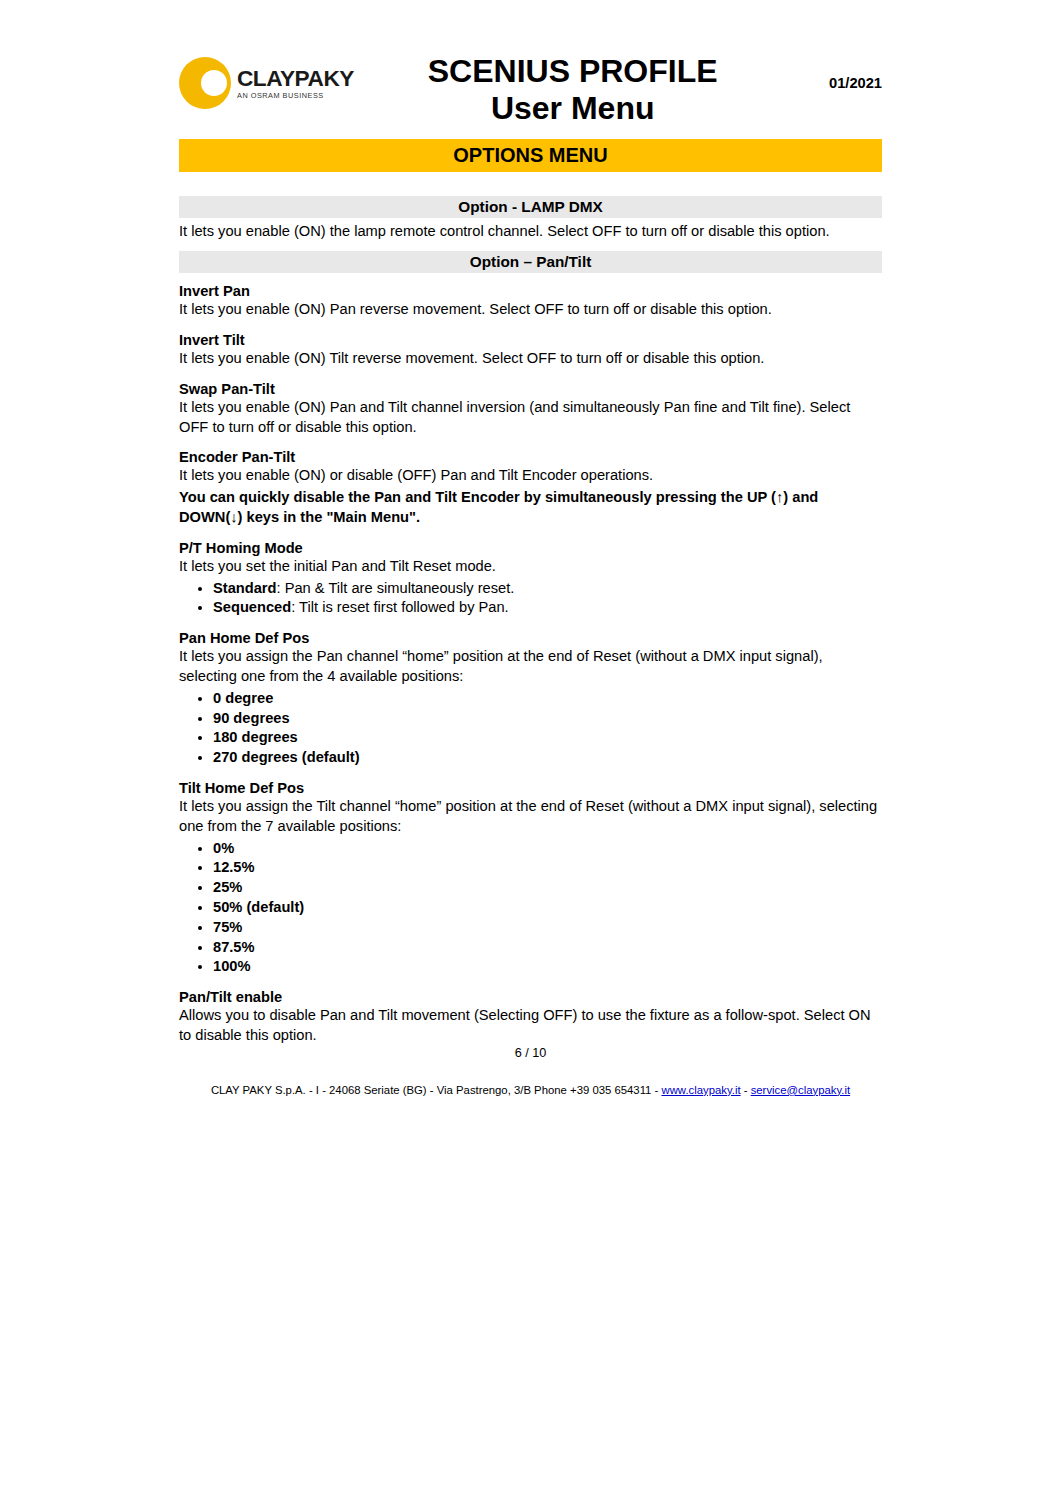CLAYPAKY
AN OSRAM BUSINESS
SCENIUS PROFILE
User Menu
01/2021
OPTIONS MENU
Option - LAMP DMX
It lets you enable (ON) the lamp remote control channel. Select OFF to turn off or disable this option.
Option – Pan/Tilt
Invert Pan
It lets you enable (ON) Pan reverse movement. Select OFF to turn off or disable this option.
Invert Tilt
It lets you enable (ON) Tilt reverse movement. Select OFF to turn off or disable this option.
Swap Pan-Tilt
It lets you enable (ON) Pan and Tilt channel inversion (and simultaneously Pan fine and Tilt fine). Select OFF to turn off or disable this option.
Encoder Pan-Tilt
It lets you enable (ON) or disable (OFF) Pan and Tilt Encoder operations.
You can quickly disable the Pan and Tilt Encoder by simultaneously pressing the UP (↑) and DOWN(↓) keys in the "Main Menu".
P/T Homing Mode
It lets you set the initial Pan and Tilt Reset mode.
Standard: Pan & Tilt are simultaneously reset.
Sequenced: Tilt is reset first followed by Pan.
Pan Home Def Pos
It lets you assign the Pan channel “home” position at the end of Reset (without a DMX input signal), selecting one from the 4 available positions:
0 degree
90 degrees
180 degrees
270 degrees (default)
Tilt Home Def Pos
It lets you assign the Tilt channel “home” position at the end of Reset (without a DMX input signal), selecting one from the 7 available positions:
0%
12.5%
25%
50% (default)
75%
87.5%
100%
Pan/Tilt enable
Allows you to disable Pan and Tilt movement (Selecting OFF) to use the fixture as a follow-spot. Select ON to disable this option.
6 / 10
CLAY PAKY S.p.A. - I - 24068 Seriate (BG) - Via Pastrengo, 3/B Phone +39 035 654311 - www.claypaky.it - service@claypaky.it